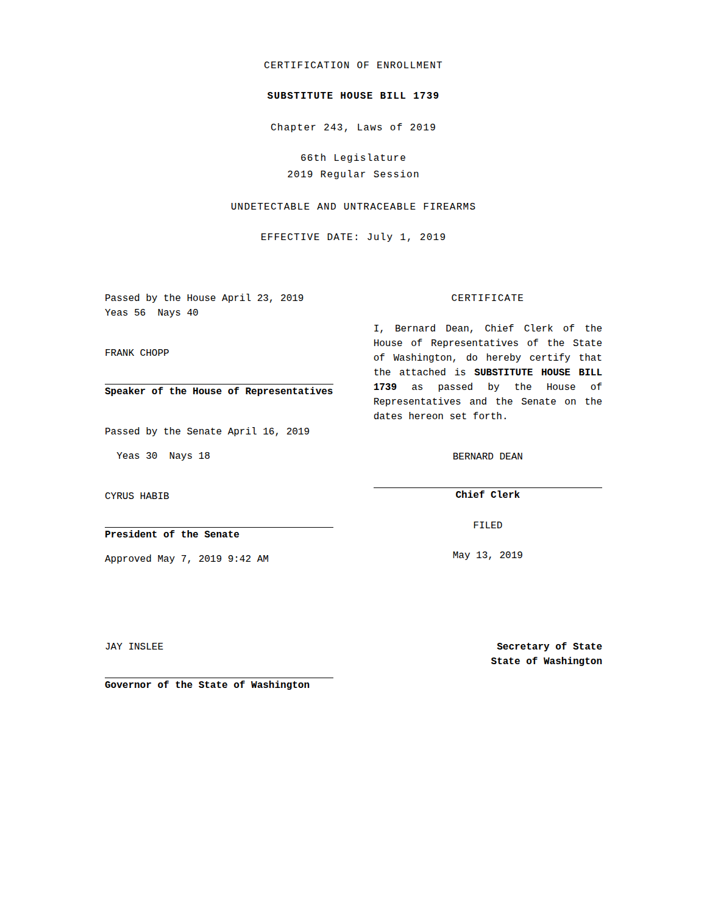CERTIFICATION OF ENROLLMENT
SUBSTITUTE HOUSE BILL 1739
Chapter 243, Laws of 2019
66th Legislature
2019 Regular Session
UNDETECTABLE AND UNTRACEABLE FIREARMS
EFFECTIVE DATE: July 1, 2019
Passed by the House April 23, 2019
Yeas 56 Nays 40
FRANK CHOPP
Speaker of the House of Representatives
Passed by the Senate April 16, 2019
Yeas 30 Nays 18
CYRUS HABIB
President of the Senate
Approved May 7, 2019 9:42 AM
CERTIFICATE
I, Bernard Dean, Chief Clerk of the House of Representatives of the State of Washington, do hereby certify that the attached is SUBSTITUTE HOUSE BILL 1739 as passed by the House of Representatives and the Senate on the dates hereon set forth.
BERNARD DEAN
Chief Clerk
FILED
May 13, 2019
JAY INSLEE
Governor of the State of Washington
Secretary of State
State of Washington